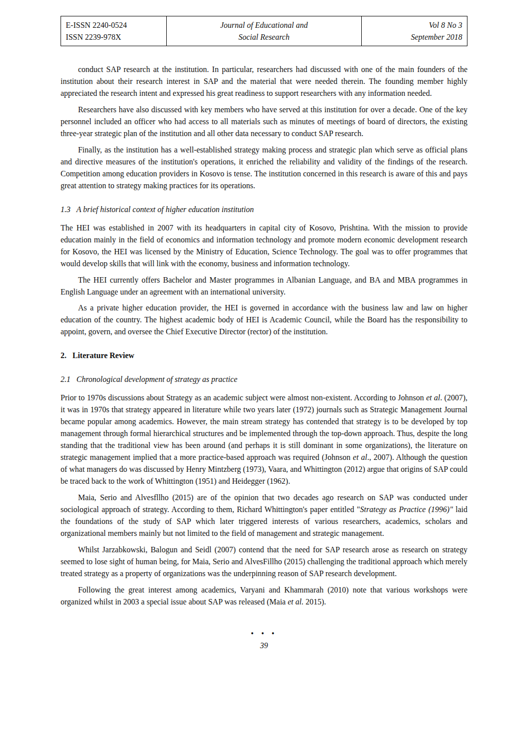| E-ISSN 2240-0524 ISSN 2239-978X | Journal of Educational and Social Research | Vol 8 No 3 September 2018 |
conduct SAP research at the institution. In particular, researchers had discussed with one of the main founders of the institution about their research interest in SAP and the material that were needed therein. The founding member highly appreciated the research intent and expressed his great readiness to support researchers with any information needed.
Researchers have also discussed with key members who have served at this institution for over a decade. One of the key personnel included an officer who had access to all materials such as minutes of meetings of board of directors, the existing three-year strategic plan of the institution and all other data necessary to conduct SAP research.
Finally, as the institution has a well-established strategy making process and strategic plan which serve as official plans and directive measures of the institution's operations, it enriched the reliability and validity of the findings of the research. Competition among education providers in Kosovo is tense. The institution concerned in this research is aware of this and pays great attention to strategy making practices for its operations.
1.3 A brief historical context of higher education institution
The HEI was established in 2007 with its headquarters in capital city of Kosovo, Prishtina. With the mission to provide education mainly in the field of economics and information technology and promote modern economic development research for Kosovo, the HEI was licensed by the Ministry of Education, Science Technology. The goal was to offer programmes that would develop skills that will link with the economy, business and information technology.
The HEI currently offers Bachelor and Master programmes in Albanian Language, and BA and MBA programmes in English Language under an agreement with an international university.
As a private higher education provider, the HEI is governed in accordance with the business law and law on higher education of the country. The highest academic body of HEI is Academic Council, while the Board has the responsibility to appoint, govern, and oversee the Chief Executive Director (rector) of the institution.
2. Literature Review
2.1 Chronological development of strategy as practice
Prior to 1970s discussions about Strategy as an academic subject were almost non-existent. According to Johnson et al. (2007), it was in 1970s that strategy appeared in literature while two years later (1972) journals such as Strategic Management Journal became popular among academics. However, the main stream strategy has contended that strategy is to be developed by top management through formal hierarchical structures and be implemented through the top-down approach. Thus, despite the long standing that the traditional view has been around (and perhaps it is still dominant in some organizations), the literature on strategic management implied that a more practice-based approach was required (Johnson et al., 2007). Although the question of what managers do was discussed by Henry Mintzberg (1973), Vaara, and Whittington (2012) argue that origins of SAP could be traced back to the work of Whittington (1951) and Heidegger (1962).
Maia, Serio and Alvesfllho (2015) are of the opinion that two decades ago research on SAP was conducted under sociological approach of strategy. According to them, Richard Whittington's paper entitled "Strategy as Practice (1996)" laid the foundations of the study of SAP which later triggered interests of various researchers, academics, scholars and organizational members mainly but not limited to the field of management and strategic management.
Whilst Jarzabkowski, Balogun and Seidl (2007) contend that the need for SAP research arose as research on strategy seemed to lose sight of human being, for Maia, Serio and AlvesFillho (2015) challenging the traditional approach which merely treated strategy as a property of organizations was the underpinning reason of SAP research development.
Following the great interest among academics, Varyani and Khammarah (2010) note that various workshops were organized whilst in 2003 a special issue about SAP was released (Maia et al. 2015).
• • • 39